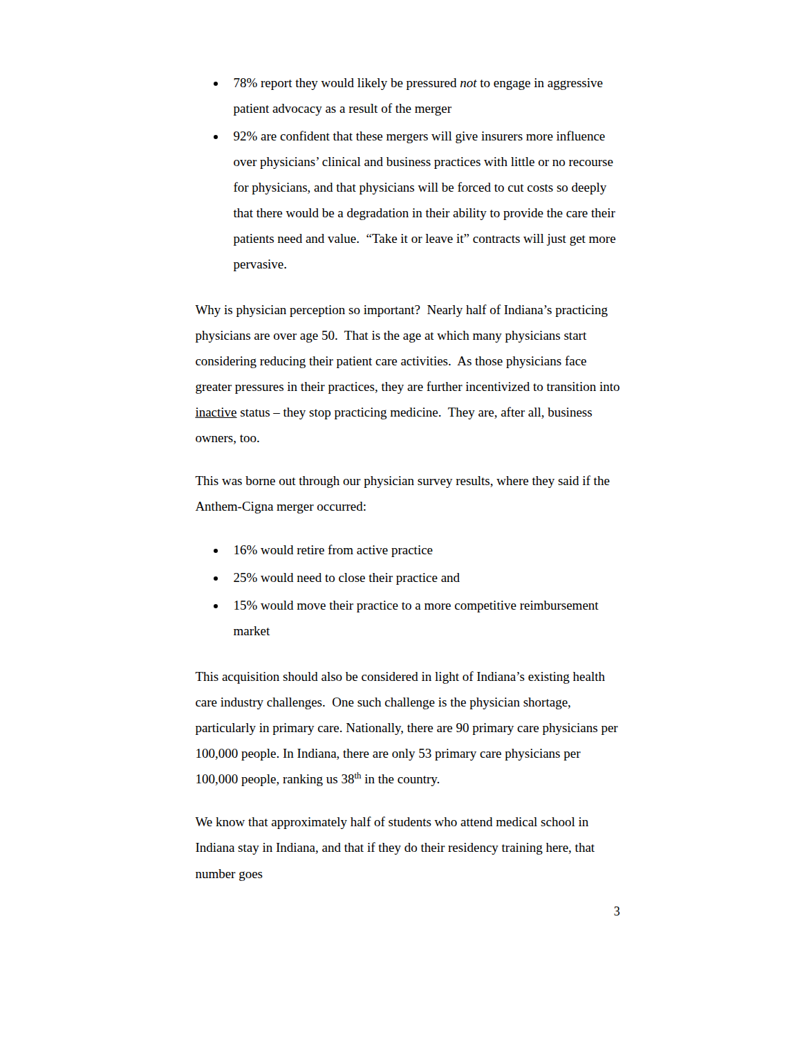78% report they would likely be pressured not to engage in aggressive patient advocacy as a result of the merger
92% are confident that these mergers will give insurers more influence over physicians’ clinical and business practices with little or no recourse for physicians, and that physicians will be forced to cut costs so deeply that there would be a degradation in their ability to provide the care their patients need and value. “Take it or leave it” contracts will just get more pervasive.
Why is physician perception so important? Nearly half of Indiana’s practicing physicians are over age 50. That is the age at which many physicians start considering reducing their patient care activities. As those physicians face greater pressures in their practices, they are further incentivized to transition into inactive status – they stop practicing medicine. They are, after all, business owners, too.
This was borne out through our physician survey results, where they said if the Anthem-Cigna merger occurred:
16% would retire from active practice
25% would need to close their practice and
15% would move their practice to a more competitive reimbursement market
This acquisition should also be considered in light of Indiana’s existing health care industry challenges. One such challenge is the physician shortage, particularly in primary care. Nationally, there are 90 primary care physicians per 100,000 people. In Indiana, there are only 53 primary care physicians per 100,000 people, ranking us 38th in the country.
We know that approximately half of students who attend medical school in Indiana stay in Indiana, and that if they do their residency training here, that number goes
3